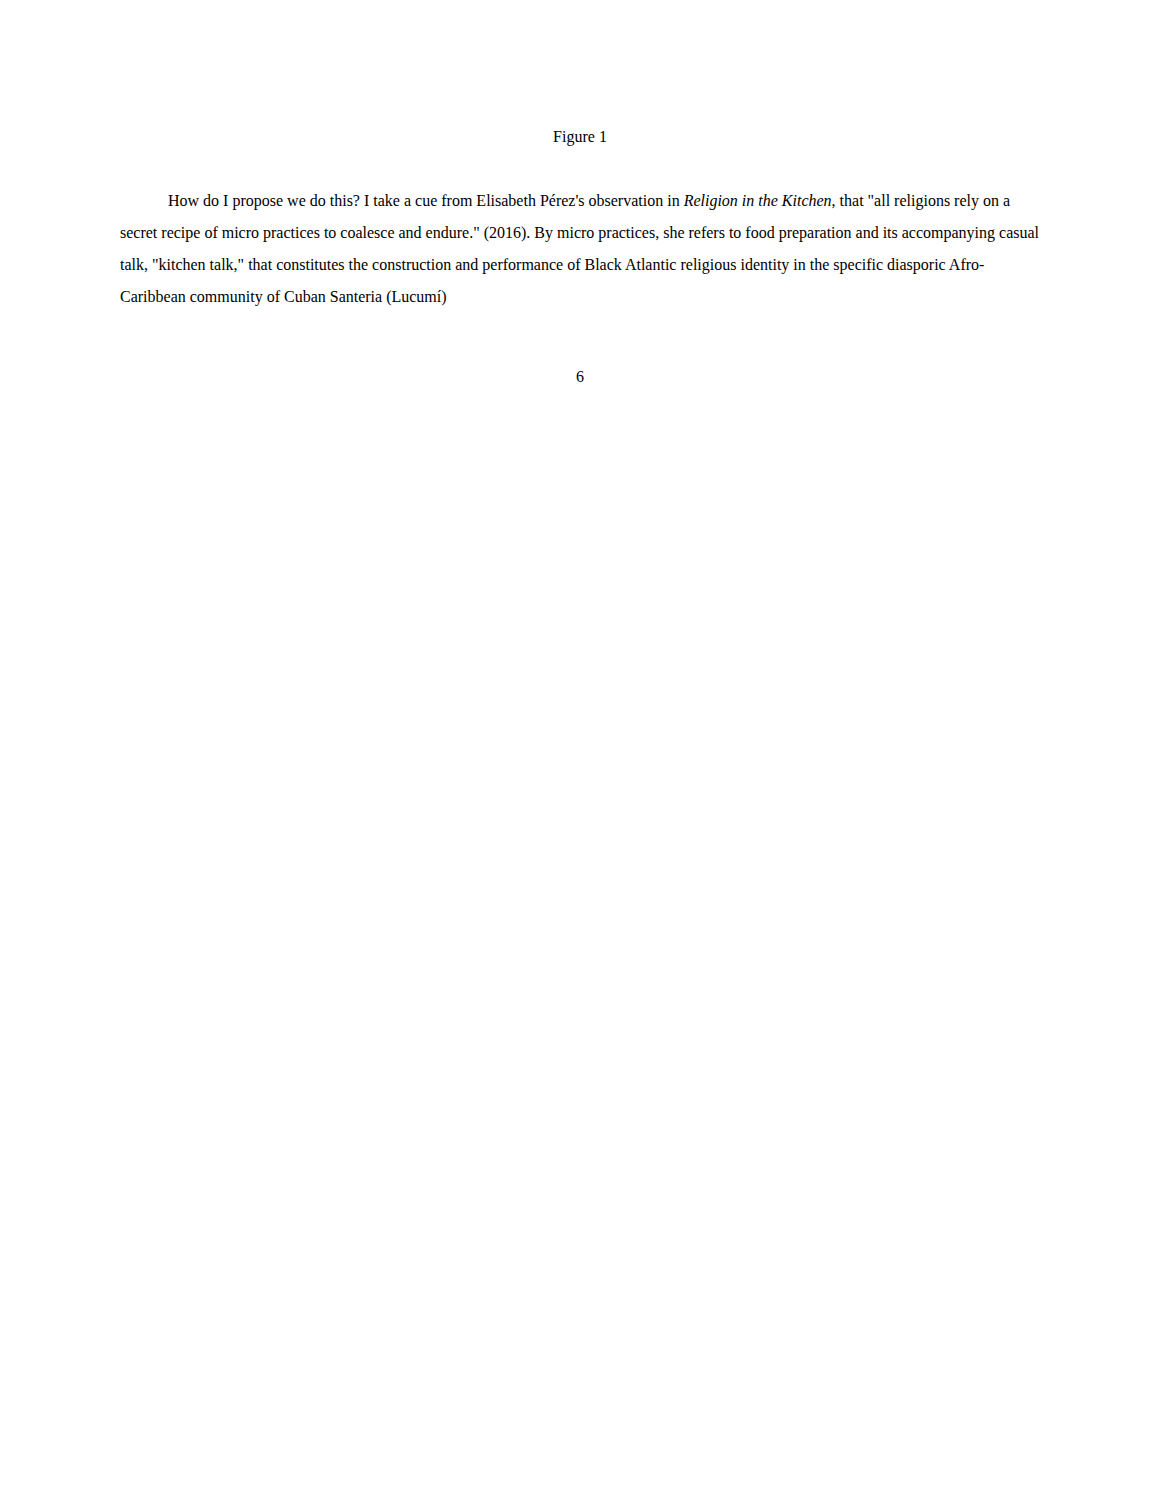Figure 1
How do I propose we do this? I take a cue from Elisabeth Pérez's observation in Religion in the Kitchen, that "all religions rely on a secret recipe of micro practices to coalesce and endure." (2016). By micro practices, she refers to food preparation and its accompanying casual talk, "kitchen talk," that constitutes the construction and performance of Black Atlantic religious identity in the specific diasporic Afro-Caribbean community of Cuban Santeria (Lucumí)
6